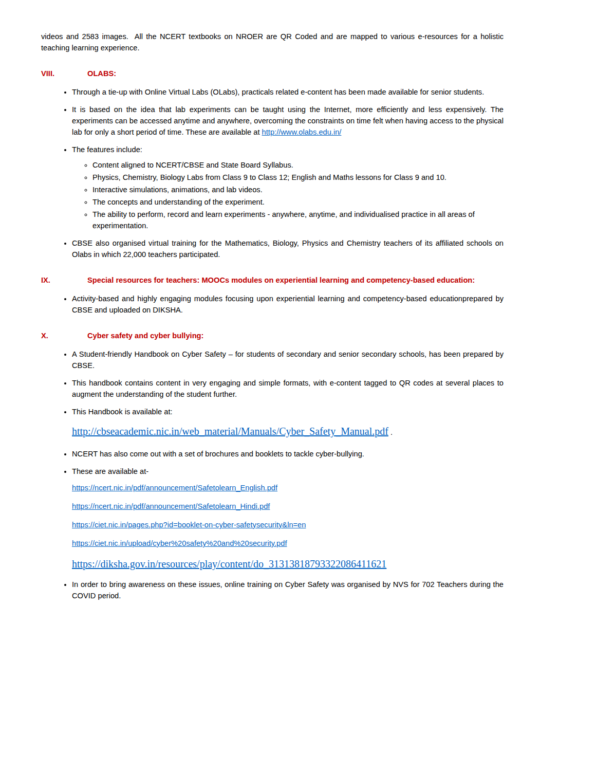videos and 2583 images. All the NCERT textbooks on NROER are QR Coded and are mapped to various e-resources for a holistic teaching learning experience.
VIII. OLABS:
Through a tie-up with Online Virtual Labs (OLabs), practicals related e-content has been made available for senior students.
It is based on the idea that lab experiments can be taught using the Internet, more efficiently and less expensively. The experiments can be accessed anytime and anywhere, overcoming the constraints on time felt when having access to the physical lab for only a short period of time. These are available at http://www.olabs.edu.in/
The features include:
Content aligned to NCERT/CBSE and State Board Syllabus.
Physics, Chemistry, Biology Labs from Class 9 to Class 12; English and Maths lessons for Class 9 and 10.
Interactive simulations, animations, and lab videos.
The concepts and understanding of the experiment.
The ability to perform, record and learn experiments - anywhere, anytime, and individualised practice in all areas of experimentation.
CBSE also organised virtual training for the Mathematics, Biology, Physics and Chemistry teachers of its affiliated schools on Olabs in which 22,000 teachers participated.
IX. Special resources for teachers: MOOCs modules on experiential learning and competency-based education:
Activity-based and highly engaging modules focusing upon experiential learning and competency-based educationprepared by CBSE and uploaded on DIKSHA.
X. Cyber safety and cyber bullying:
A Student-friendly Handbook on Cyber Safety – for students of secondary and senior secondary schools, has been prepared by CBSE.
This handbook contains content in very engaging and simple formats, with e-content tagged to QR codes at several places to augment the understanding of the student further.
This Handbook is available at:
http://cbseacademic.nic.in/web_material/Manuals/Cyber_Safety_Manual.pdf .
NCERT has also come out with a set of brochures and booklets to tackle cyber-bullying.
These are available at-
https://ncert.nic.in/pdf/announcement/Safetolearn_English.pdf
https://ncert.nic.in/pdf/announcement/Safetolearn_Hindi.pdf
https://ciet.nic.in/pages.php?id=booklet-on-cyber-safetysecurity&ln=en
https://ciet.nic.in/upload/cyber%20safety%20and%20security.pdf
https://diksha.gov.in/resources/play/content/do_31313818793322086411621
In order to bring awareness on these issues, online training on Cyber Safety was organised by NVS for 702 Teachers during the COVID period.